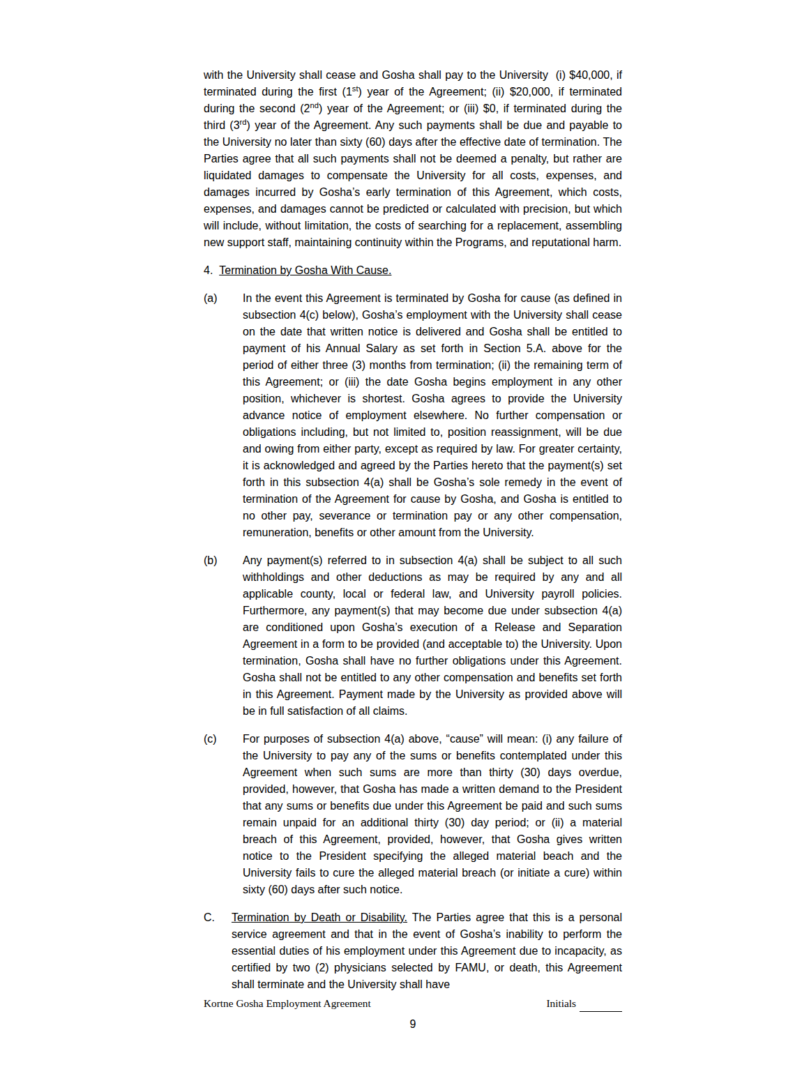with the University shall cease and Gosha shall pay to the University (i) $40,000, if terminated during the first (1st) year of the Agreement; (ii) $20,000, if terminated during the second (2nd) year of the Agreement; or (iii) $0, if terminated during the third (3rd) year of the Agreement. Any such payments shall be due and payable to the University no later than sixty (60) days after the effective date of termination. The Parties agree that all such payments shall not be deemed a penalty, but rather are liquidated damages to compensate the University for all costs, expenses, and damages incurred by Gosha’s early termination of this Agreement, which costs, expenses, and damages cannot be predicted or calculated with precision, but which will include, without limitation, the costs of searching for a replacement, assembling new support staff, maintaining continuity within the Programs, and reputational harm.
4. Termination by Gosha With Cause.
(a)
In the event this Agreement is terminated by Gosha for cause (as defined in subsection 4(c) below), Gosha’s employment with the University shall cease on the date that written notice is delivered and Gosha shall be entitled to payment of his Annual Salary as set forth in Section 5.A. above for the period of either three (3) months from termination; (ii) the remaining term of this Agreement; or (iii) the date Gosha begins employment in any other position, whichever is shortest. Gosha agrees to provide the University advance notice of employment elsewhere. No further compensation or obligations including, but not limited to, position reassignment, will be due and owing from either party, except as required by law. For greater certainty, it is acknowledged and agreed by the Parties hereto that the payment(s) set forth in this subsection 4(a) shall be Gosha’s sole remedy in the event of termination of the Agreement for cause by Gosha, and Gosha is entitled to no other pay, severance or termination pay or any other compensation, remuneration, benefits or other amount from the University.
(b)
Any payment(s) referred to in subsection 4(a) shall be subject to all such withholdings and other deductions as may be required by any and all applicable county, local or federal law, and University payroll policies. Furthermore, any payment(s) that may become due under subsection 4(a) are conditioned upon Gosha’s execution of a Release and Separation Agreement in a form to be provided (and acceptable to) the University. Upon termination, Gosha shall have no further obligations under this Agreement. Gosha shall not be entitled to any other compensation and benefits set forth in this Agreement. Payment made by the University as provided above will be in full satisfaction of all claims.
(c)
For purposes of subsection 4(a) above, “cause” will mean: (i) any failure of the University to pay any of the sums or benefits contemplated under this Agreement when such sums are more than thirty (30) days overdue, provided, however, that Gosha has made a written demand to the President that any sums or benefits due under this Agreement be paid and such sums remain unpaid for an additional thirty (30) day period; or (ii) a material breach of this Agreement, provided, however, that Gosha gives written notice to the President specifying the alleged material beach and the University fails to cure the alleged material breach (or initiate a cure) within sixty (60) days after such notice.
C.
Termination by Death or Disability. The Parties agree that this is a personal service agreement and that in the event of Gosha’s inability to perform the essential duties of his employment under this Agreement due to incapacity, as certified by two (2) physicians selected by FAMU, or death, this Agreement shall terminate and the University shall have
Kortne Gosha Employment Agreement
Initials
9